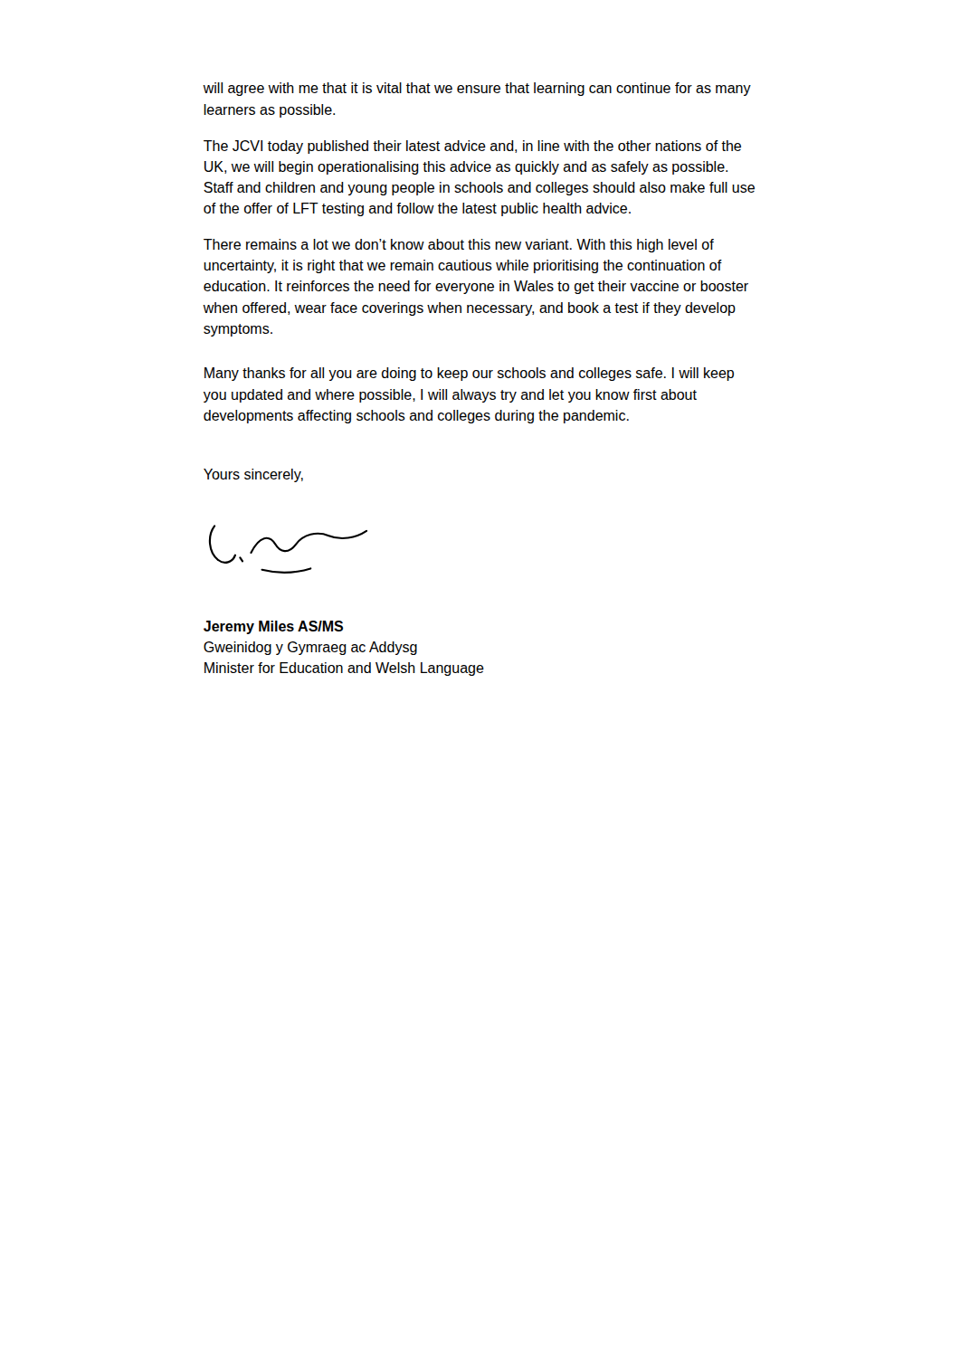will agree with me that it is vital that we ensure that learning can continue for as many learners as possible.
The JCVI today published their latest advice and, in line with the other nations of the UK, we will begin operationalising this advice as quickly and as safely as possible. Staff and children and young people in schools and colleges should also make full use of the offer of LFT testing and follow the latest public health advice.
There remains a lot we don’t know about this new variant. With this high level of uncertainty, it is right that we remain cautious while prioritising the continuation of education. It reinforces the need for everyone in Wales to get their vaccine or booster when offered, wear face coverings when necessary, and book a test if they develop symptoms.
Many thanks for all you are doing to keep our schools and colleges safe. I will keep you updated and where possible, I will always try and let you know first about developments affecting schools and colleges during the pandemic.
Yours sincerely,
Jeremy Miles AS/MS
Gweinidog y Gymraeg ac Addysg
Minister for Education and Welsh Language